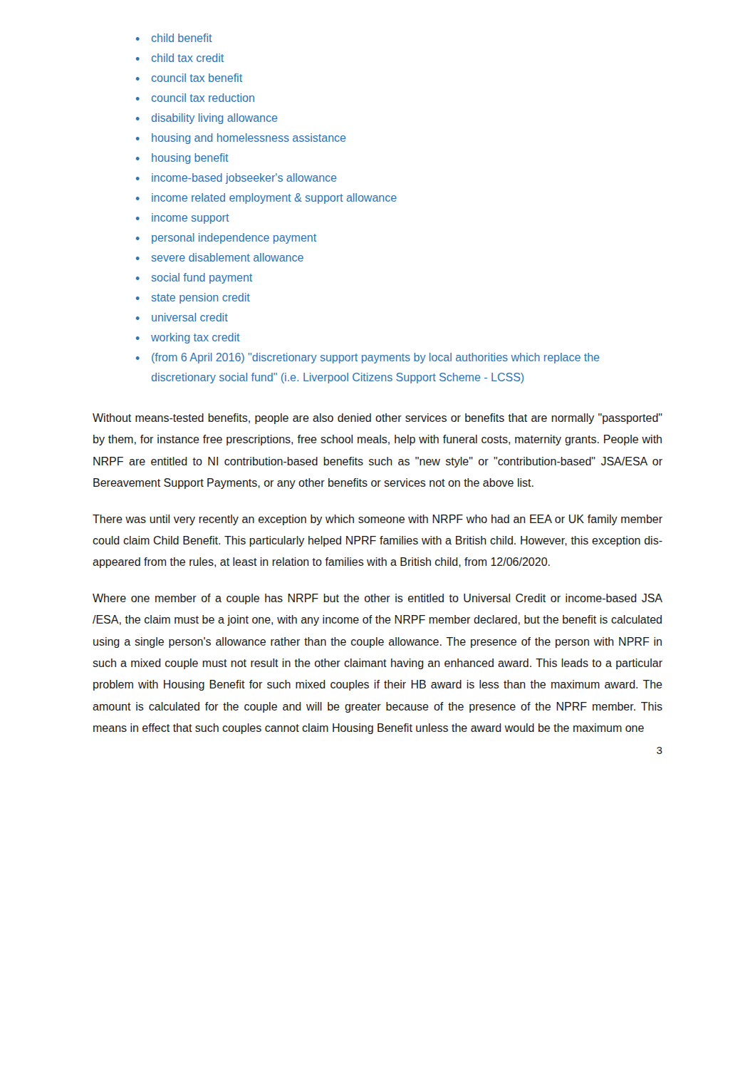child benefit
child tax credit
council tax benefit
council tax reduction
disability living allowance
housing and homelessness assistance
housing benefit
income-based jobseeker's allowance
income related employment & support allowance
income support
personal independence payment
severe disablement allowance
social fund payment
state pension credit
universal credit
working tax credit
(from 6 April 2016) "discretionary support payments by local authorities which replace the discretionary social fund" (i.e. Liverpool Citizens Support Scheme - LCSS)
Without means-tested benefits, people are also denied other services or benefits that are normally "passported" by them, for instance free prescriptions, free school meals, help with funeral costs, maternity grants. People with NRPF are entitled to NI contribution-based benefits such as "new style" or "contribution-based" JSA/ESA or Bereavement Support Payments, or any other benefits or services not on the above list.
There was until very recently an exception by which someone with NRPF who had an EEA or UK family member could claim Child Benefit. This particularly helped NPRF families with a British child. However, this exception disappeared from the rules, at least in relation to families with a British child, from 12/06/2020.
Where one member of a couple has NRPF but the other is entitled to Universal Credit or income-based JSA /ESA, the claim must be a joint one, with any income of the NRPF member declared, but the benefit is calculated using a single person's allowance rather than the couple allowance. The presence of the person with NPRF in such a mixed couple must not result in the other claimant having an enhanced award. This leads to a particular problem with Housing Benefit for such mixed couples if their HB award is less than the maximum award. The amount is calculated for the couple and will be greater because of the presence of the NPRF member. This means in effect that such couples cannot claim Housing Benefit unless the award would be the maximum one
3